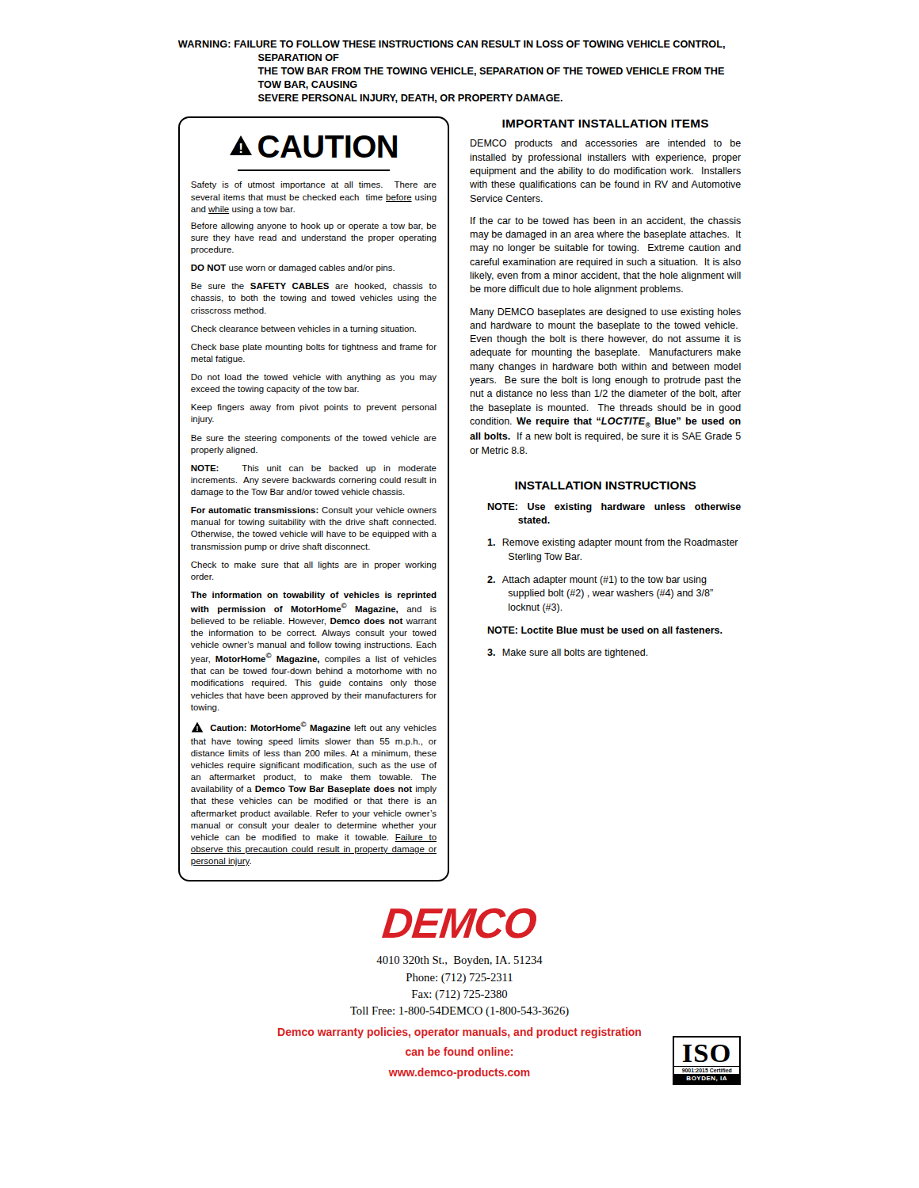WARNING: FAILURE TO FOLLOW THESE INSTRUCTIONS CAN RESULT IN LOSS OF TOWING VEHICLE CONTROL, SEPARATION OF THE TOW BAR FROM THE TOWING VEHICLE, SEPARATION OF THE TOWED VEHICLE FROM THE TOW BAR, CAUSING SEVERE PERSONAL INJURY, DEATH, OR PROPERTY DAMAGE.
! CAUTION
Safety is of utmost importance at all times. There are several items that must be checked each time before using and while using a tow bar.
Before allowing anyone to hook up or operate a tow bar, be sure they have read and understand the proper operating procedure.
DO NOT use worn or damaged cables and/or pins.
Be sure the SAFETY CABLES are hooked, chassis to chassis, to both the towing and towed vehicles using the crisscross method.
Check clearance between vehicles in a turning situation.
Check base plate mounting bolts for tightness and frame for metal fatigue.
Do not load the towed vehicle with anything as you may exceed the towing capacity of the tow bar.
Keep fingers away from pivot points to prevent personal injury.
Be sure the steering components of the towed vehicle are properly aligned.
NOTE: This unit can be backed up in moderate increments. Any severe backwards cornering could result in damage to the Tow Bar and/or towed vehicle chassis.
For automatic transmissions: Consult your vehicle owners manual for towing suitability with the drive shaft connected. Otherwise, the towed vehicle will have to be equipped with a transmission pump or drive shaft disconnect.
Check to make sure that all lights are in proper working order.
The information on towability of vehicles is reprinted with permission of MotorHome© Magazine, and is believed to be reliable. However, Demco does not warrant the information to be correct. Always consult your towed vehicle owner’s manual and follow towing instructions. Each year, MotorHome© Magazine, compiles a list of vehicles that can be towed four-down behind a motorhome with no modifications required. This guide contains only those vehicles that have been approved by their manufacturers for towing.
! Caution: MotorHome© Magazine left out any vehicles that have towing speed limits slower than 55 m.p.h., or distance limits of less than 200 miles. At a minimum, these vehicles require significant modification, such as the use of an aftermarket product, to make them towable. The availability of a Demco Tow Bar Baseplate does not imply that these vehicles can be modified or that there is an aftermarket product available. Refer to your vehicle owner’s manual or consult your dealer to determine whether your vehicle can be modified to make it towable. Failure to observe this precaution could result in property damage or personal injury.
IMPORTANT INSTALLATION ITEMS
DEMCO products and accessories are intended to be installed by professional installers with experience, proper equipment and the ability to do modification work. Installers with these qualifications can be found in RV and Automotive Service Centers.
If the car to be towed has been in an accident, the chassis may be damaged in an area where the baseplate attaches. It may no longer be suitable for towing. Extreme caution and careful examination are required in such a situation. It is also likely, even from a minor accident, that the hole alignment will be more difficult due to hole alignment problems.
Many DEMCO baseplates are designed to use existing holes and hardware to mount the baseplate to the towed vehicle. Even though the bolt is there however, do not assume it is adequate for mounting the baseplate. Manufacturers make many changes in hardware both within and between model years. Be sure the bolt is long enough to protrude past the nut a distance no less than 1/2 the diameter of the bolt, after the baseplate is mounted. The threads should be in good condition. We require that “LOCTITE® Blue” be used on all bolts. If a new bolt is required, be sure it is SAE Grade 5 or Metric 8.8.
INSTALLATION INSTRUCTIONS
NOTE: Use existing hardware unless otherwise stated.
1. Remove existing adapter mount from the Roadmaster Sterling Tow Bar.
2. Attach adapter mount (#1) to the tow bar using supplied bolt (#2) , wear washers (#4) and 3/8” locknut (#3).
NOTE: Loctite Blue must be used on all fasteners.
3. Make sure all bolts are tightened.
DEMCO
4010 320th St., Boyden, IA. 51234
Phone: (712) 725-2311
Fax: (712) 725-2380
Toll Free: 1-800-54DEMCO (1-800-543-3626)
Demco warranty policies, operator manuals, and product registration
can be found online:
www.demco-products.com
ISO
9001:2015 Certified
BOYDEN, IA